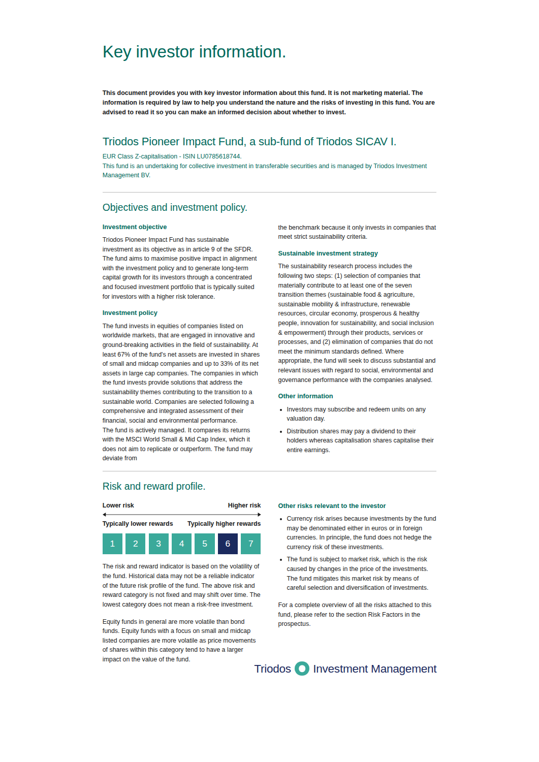Key investor information.
This document provides you with key investor information about this fund. It is not marketing material. The information is required by law to help you understand the nature and the risks of investing in this fund. You are advised to read it so you can make an informed decision about whether to invest.
Triodos Pioneer Impact Fund, a sub-fund of Triodos SICAV I.
EUR Class Z-capitalisation - ISIN LU0785618744.
This fund is an undertaking for collective investment in transferable securities and is managed by Triodos Investment Management BV.
Objectives and investment policy.
Investment objective
Triodos Pioneer Impact Fund has sustainable investment as its objective as in article 9 of the SFDR. The fund aims to maximise positive impact in alignment with the investment policy and to generate long-term capital growth for its investors through a concentrated and focused investment portfolio that is typically suited for investors with a higher risk tolerance.
Investment policy
The fund invests in equities of companies listed on worldwide markets, that are engaged in innovative and ground-breaking activities in the field of sustainability. At least 67% of the fund's net assets are invested in shares of small and midcap companies and up to 33% of its net assets in large cap companies. The companies in which the fund invests provide solutions that address the sustainability themes contributing to the transition to a sustainable world. Companies are selected following a comprehensive and integrated assessment of their financial, social and environmental performance.
The fund is actively managed. It compares its returns with the MSCI World Small & Mid Cap Index, which it does not aim to replicate or outperform. The fund may deviate from
the benchmark because it only invests in companies that meet strict sustainability criteria.
Sustainable investment strategy
The sustainability research process includes the following two steps: (1) selection of companies that materially contribute to at least one of the seven transition themes (sustainable food & agriculture, sustainable mobility & infrastructure, renewable resources, circular economy, prosperous & healthy people, innovation for sustainability, and social inclusion & empowerment) through their products, services or processes, and (2) elimination of companies that do not meet the minimum standards defined. Where appropriate, the fund will seek to discuss substantial and relevant issues with regard to social, environmental and governance performance with the companies analysed.
Other information
Investors may subscribe and redeem units on any valuation day.
Distribution shares may pay a dividend to their holders whereas capitalisation shares capitalise their entire earnings.
Risk and reward profile.
Lower risk Higher risk
Typically lower rewards Typically higher rewards
1
2
3
4
5
6
7
The risk and reward indicator is based on the volatility of the fund. Historical data may not be a reliable indicator of the future risk profile of the fund. The above risk and reward category is not fixed and may shift over time. The lowest category does not mean a risk-free investment.
Equity funds in general are more volatile than bond funds. Equity funds with a focus on small and midcap listed companies are more volatile as price movements of shares within this category tend to have a larger impact on the value of the fund.
Other risks relevant to the investor
Currency risk arises because investments by the fund may be denominated either in euros or in foreign currencies. In principle, the fund does not hedge the currency risk of these investments.
The fund is subject to market risk, which is the risk caused by changes in the price of the investments. The fund mitigates this market risk by means of careful selection and diversification of investments.
For a complete overview of all the risks attached to this fund, please refer to the section Risk Factors in the prospectus.
Triodos Investment Management